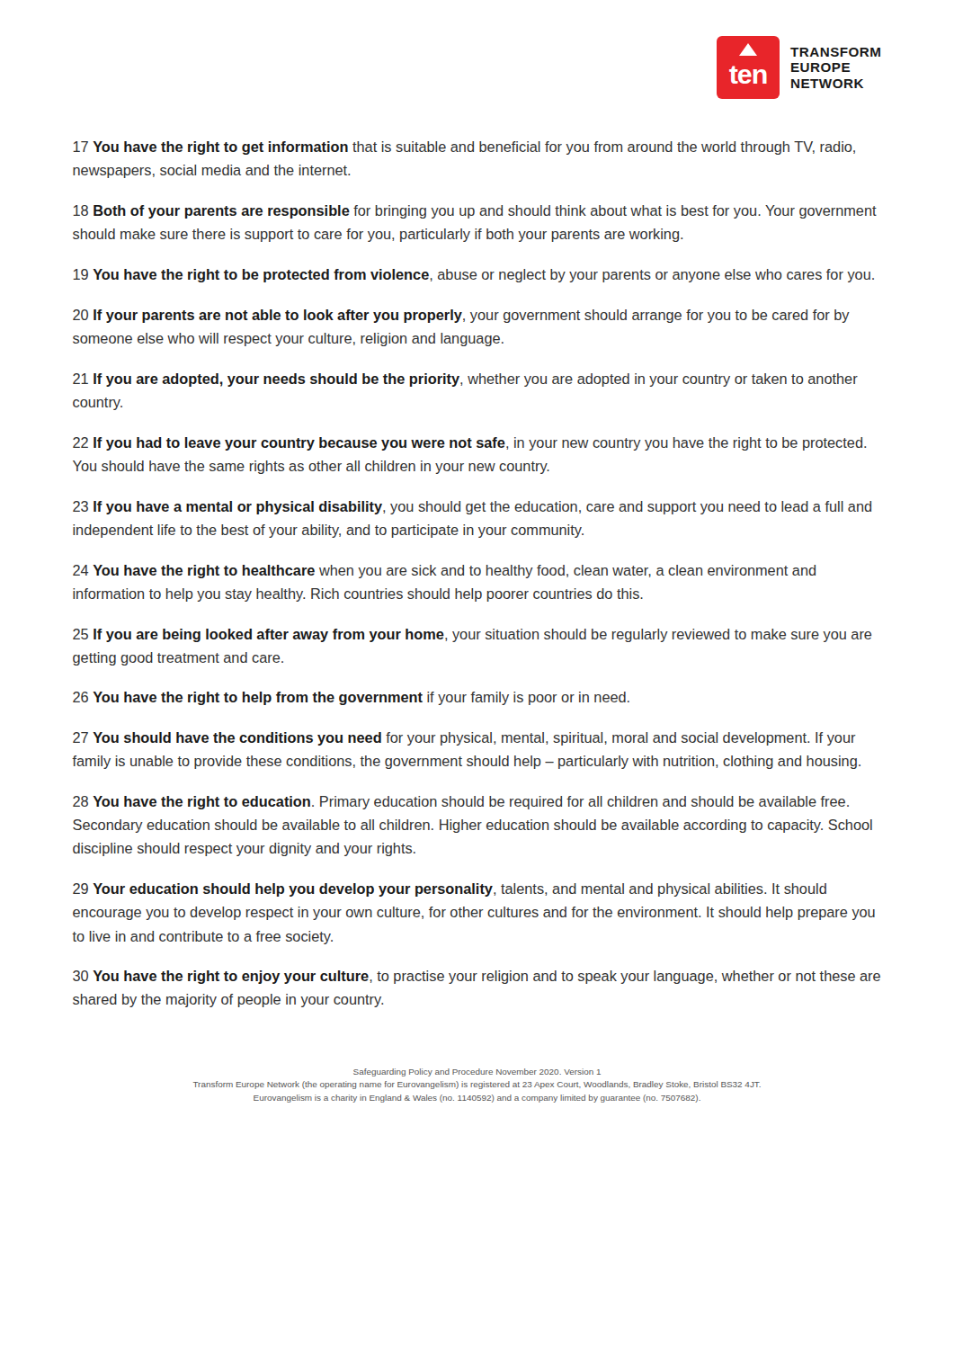ten
Transform
Europe
Network
17 You have the right to get information that is suitable and beneficial for you from around the world through TV, radio, newspapers, social media and the internet.
18 Both of your parents are responsible for bringing you up and should think about what is best for you. Your government should make sure there is support to care for you, particularly if both your parents are working.
19 You have the right to be protected from violence, abuse or neglect by your parents or anyone else who cares for you.
20 If your parents are not able to look after you properly, your government should arrange for you to be cared for by someone else who will respect your culture, religion and language.
21 If you are adopted, your needs should be the priority, whether you are adopted in your country or taken to another country.
22 If you had to leave your country because you were not safe, in your new country you have the right to be protected. You should have the same rights as other all children in your new country.
23 If you have a mental or physical disability, you should get the education, care and support you need to lead a full and independent life to the best of your ability, and to participate in your community.
24 You have the right to healthcare when you are sick and to healthy food, clean water, a clean environment and information to help you stay healthy. Rich countries should help poorer countries do this.
25 If you are being looked after away from your home, your situation should be regularly reviewed to make sure you are getting good treatment and care.
26 You have the right to help from the government if your family is poor or in need.
27 You should have the conditions you need for your physical, mental, spiritual, moral and social development. If your family is unable to provide these conditions, the government should help – particularly with nutrition, clothing and housing.
28 You have the right to education. Primary education should be required for all children and should be available free. Secondary education should be available to all children. Higher education should be available according to capacity. School discipline should respect your dignity and your rights.
29 Your education should help you develop your personality, talents, and mental and physical abilities. It should encourage you to develop respect in your own culture, for other cultures and for the environment. It should help prepare you to live in and contribute to a free society.
30 You have the right to enjoy your culture, to practise your religion and to speak your language, whether or not these are shared by the majority of people in your country.
Safeguarding Policy and Procedure November 2020. Version 1
Transform Europe Network (the operating name for Eurovangelism) is registered at 23 Apex Court, Woodlands, Bradley Stoke, Bristol BS32 4JT.
Eurovangelism is a charity in England & Wales (no. 1140592) and a company limited by guarantee (no. 7507682).